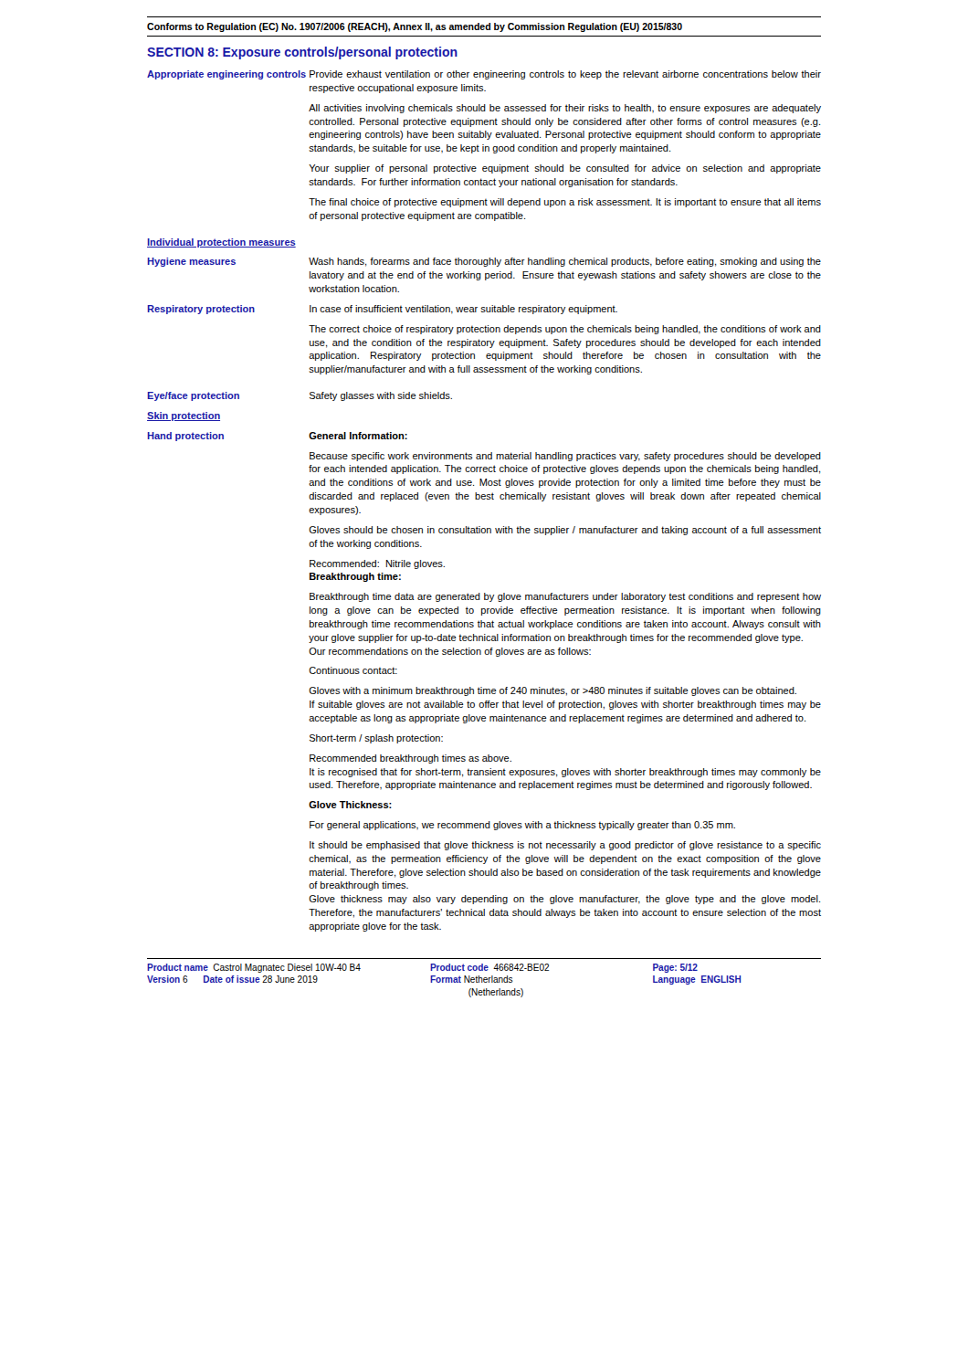Conforms to Regulation (EC) No. 1907/2006 (REACH), Annex II, as amended by Commission Regulation (EU) 2015/830
SECTION 8: Exposure controls/personal protection
| Appropriate engineering controls | Provide exhaust ventilation or other engineering controls to keep the relevant airborne concentrations below their respective occupational exposure limits. All activities involving chemicals should be assessed for their risks to health, to ensure exposures are adequately controlled. Personal protective equipment should only be considered after other forms of control measures (e.g. engineering controls) have been suitably evaluated. Personal protective equipment should conform to appropriate standards, be suitable for use, be kept in good condition and properly maintained. Your supplier of personal protective equipment should be consulted for advice on selection and appropriate standards. For further information contact your national organisation for standards. The final choice of protective equipment will depend upon a risk assessment. It is important to ensure that all items of personal protective equipment are compatible. |
| Individual protection measures |
| Hygiene measures | Wash hands, forearms and face thoroughly after handling chemical products, before eating, smoking and using the lavatory and at the end of the working period. Ensure that eyewash stations and safety showers are close to the workstation location. |
| Respiratory protection | In case of insufficient ventilation, wear suitable respiratory equipment. The correct choice of respiratory protection depends upon the chemicals being handled, the conditions of work and use, and the condition of the respiratory equipment. Safety procedures should be developed for each intended application. Respiratory protection equipment should therefore be chosen in consultation with the supplier/manufacturer and with a full assessment of the working conditions. |
| Eye/face protection | Safety glasses with side shields. |
| Skin protection |
| Hand protection | General Information: Because specific work environments and material handling practices vary, safety procedures should be developed for each intended application. The correct choice of protective gloves depends upon the chemicals being handled, and the conditions of work and use. Most gloves provide protection for only a limited time before they must be discarded and replaced (even the best chemically resistant gloves will break down after repeated chemical exposures). Gloves should be chosen in consultation with the supplier / manufacturer and taking account of a full assessment of the working conditions. Recommended: Nitrile gloves. Breakthrough time: Breakthrough time data are generated by glove manufacturers under laboratory test conditions and represent how long a glove can be expected to provide effective permeation resistance. It is important when following breakthrough time recommendations that actual workplace conditions are taken into account. Always consult with your glove supplier for up-to-date technical information on breakthrough times for the recommended glove type. Our recommendations on the selection of gloves are as follows: Continuous contact: Gloves with a minimum breakthrough time of 240 minutes, or >480 minutes if suitable gloves can be obtained. If suitable gloves are not available to offer that level of protection, gloves with shorter breakthrough times may be acceptable as long as appropriate glove maintenance and replacement regimes are determined and adhered to. Short-term / splash protection: Recommended breakthrough times as above. It is recognised that for short-term, transient exposures, gloves with shorter breakthrough times may commonly be used. Therefore, appropriate maintenance and replacement regimes must be determined and rigorously followed. Glove Thickness: For general applications, we recommend gloves with a thickness typically greater than 0.35 mm. It should be emphasised that glove thickness is not necessarily a good predictor of glove resistance to a specific chemical, as the permeation efficiency of the glove will be dependent on the exact composition of the glove material. Therefore, glove selection should also be based on consideration of the task requirements and knowledge of breakthrough times. Glove thickness may also vary depending on the glove manufacturer, the glove type and the glove model. Therefore, the manufacturers' technical data should always be taken into account to ensure selection of the most appropriate glove for the task. |
| Product name Castrol Magnatec Diesel 10W-40 B4 | Product code 466842-BE02 | Page: 5/12 |
| Version 6 Date of issue 28 June 2019 | Format Netherlands (Netherlands) | Language ENGLISH |